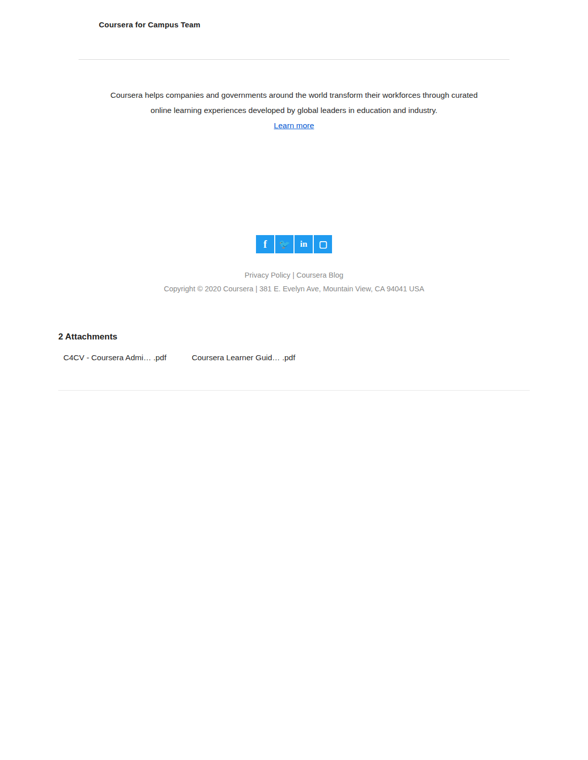Coursera for Campus Team
Coursera helps companies and governments around the world transform their workforces through curated online learning experiences developed by global leaders in education and industry.
Learn more
f 🐦 in ▢
Privacy Policy | Coursera Blog
Copyright © 2020 Coursera | 381 E. Evelyn Ave, Mountain View, CA 94041 USA
2 Attachments
C4CV - Coursera Admi… .pdf Coursera Learner Guid… .pdf